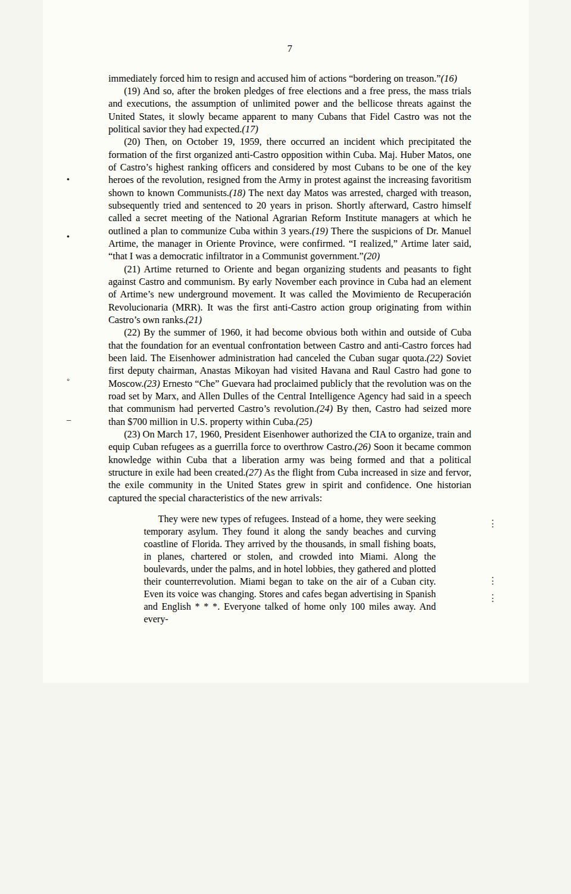• • ◦ –
7
immediately forced him to resign and accused him of actions “bordering on treason.”(16)
(19) And so, after the broken pledges of free elections and a free press, the mass trials and executions, the assumption of unlimited power and the bellicose threats against the United States, it slowly became apparent to many Cubans that Fidel Castro was not the political savior they had expected.(17)
(20) Then, on October 19, 1959, there occurred an incident which precipitated the formation of the first organized anti-Castro opposition within Cuba. Maj. Huber Matos, one of Castro’s highest ranking officers and considered by most Cubans to be one of the key heroes of the revolution, resigned from the Army in protest against the increasing favoritism shown to known Communists.(18) The next day Matos was arrested, charged with treason, subsequently tried and sentenced to 20 years in prison. Shortly afterward, Castro himself called a secret meeting of the National Agrarian Reform Institute managers at which he outlined a plan to communize Cuba within 3 years.(19) There the suspicions of Dr. Manuel Artime, the manager in Oriente Province, were confirmed. “I realized,” Artime later said, “that I was a democratic infiltrator in a Communist government.”(20)
(21) Artime returned to Oriente and began organizing students and peasants to fight against Castro and communism. By early November each province in Cuba had an element of Artime’s new underground movement. It was called the Movimiento de Recuperación Revolucionaria (MRR). It was the first anti-Castro action group originating from within Castro’s own ranks.(21)
(22) By the summer of 1960, it had become obvious both within and outside of Cuba that the foundation for an eventual confrontation between Castro and anti-Castro forces had been laid. The Eisenhower administration had canceled the Cuban sugar quota.(22) Soviet first deputy chairman, Anastas Mikoyan had visited Havana and Raul Castro had gone to Moscow.(23) Ernesto “Che” Guevara had proclaimed publicly that the revolution was on the road set by Marx, and Allen Dulles of the Central Intelligence Agency had said in a speech that communism had perverted Castro’s revolution.(24) By then, Castro had seized more than $700 million in U.S. property within Cuba.(25)
(23) On March 17, 1960, President Eisenhower authorized the CIA to organize, train and equip Cuban refugees as a guerrilla force to overthrow Castro.(26) Soon it became common knowledge within Cuba that a liberation army was being formed and that a political structure in exile had been created.(27) As the flight from Cuba increased in size and fervor, the exile community in the United States grew in spirit and confidence. One historian captured the special characteristics of the new arrivals:
They were new types of refugees. Instead of a home, they were seeking temporary asylum. They found it along the sandy beaches and curving coastline of Florida. They arrived by the thousands, in small fishing boats, in planes, chartered or stolen, and crowded into Miami. Along the boulevards, under the palms, and in hotel lobbies, they gathered and plotted their counterrevolution. Miami began to take on the air of a Cuban city. Even its voice was changing. Stores and cafes began advertising in Spanish and English * * *. Everyone talked of home only 100 miles away. And every-
⋮
⋮
⋮